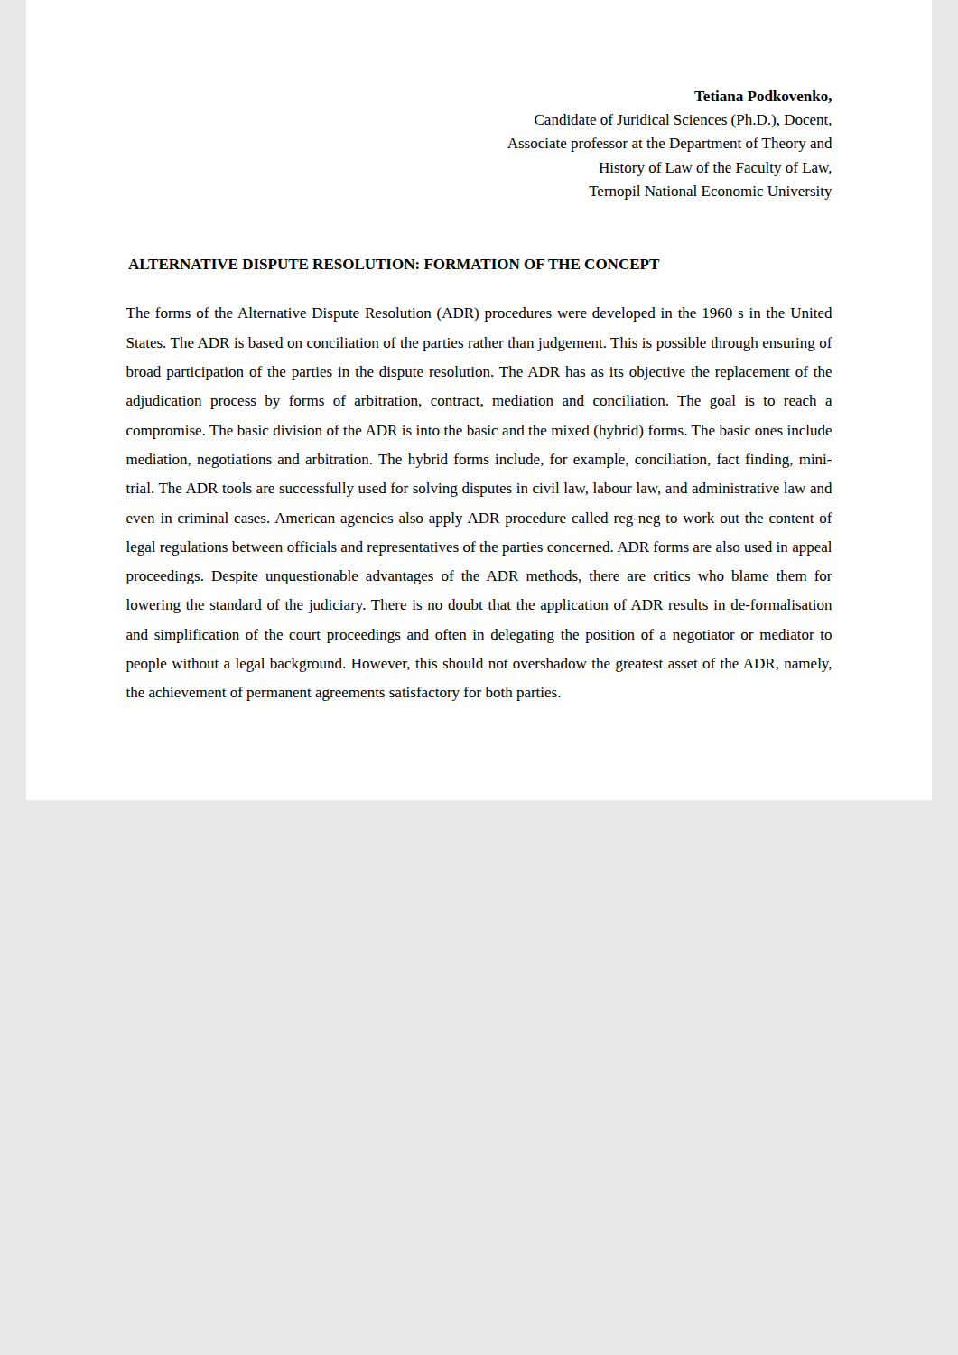Tetiana Podkovenko,
Candidate of Juridical Sciences (Ph.D.), Docent,
Associate professor at the Department of Theory and
History of Law of the Faculty of Law,
Ternopil National Economic University
ALTERNATIVE DISPUTE RESOLUTION: FORMATION OF THE CONCEPT
The forms of the Alternative Dispute Resolution (ADR) procedures were developed in the 1960 s in the United States. The ADR is based on conciliation of the parties rather than judgement. This is possible through ensuring of broad participation of the parties in the dispute resolution. The ADR has as its objective the replacement of the adjudication process by forms of arbitration, contract, mediation and conciliation. The goal is to reach a compromise. The basic division of the ADR is into the basic and the mixed (hybrid) forms. The basic ones include mediation, negotiations and arbitration. The hybrid forms include, for example, conciliation, fact finding, mini-trial. The ADR tools are successfully used for solving disputes in civil law, labour law, and administrative law and even in criminal cases. American agencies also apply ADR procedure called reg-neg to work out the content of legal regulations between officials and representatives of the parties concerned. ADR forms are also used in appeal proceedings. Despite unquestionable advantages of the ADR methods, there are critics who blame them for lowering the standard of the judiciary. There is no doubt that the application of ADR results in de-formalisation and simplification of the court proceedings and often in delegating the position of a negotiator or mediator to people without a legal background. However, this should not overshadow the greatest asset of the ADR, namely, the achievement of permanent agreements satisfactory for both parties.